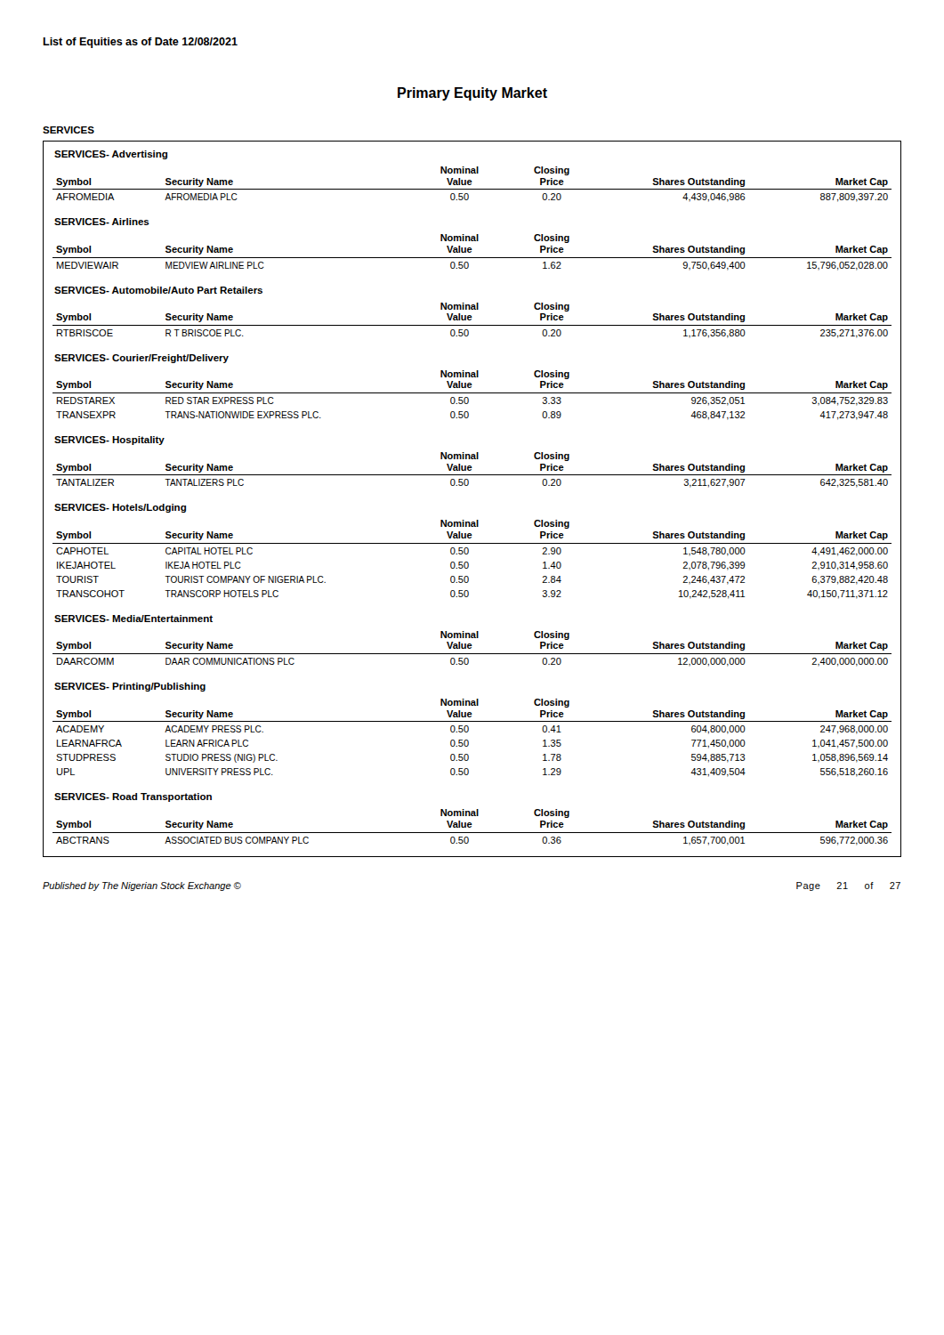List of Equities as of Date 12/08/2021
Primary Equity Market
SERVICES
SERVICES- Advertising
| Symbol | Security Name | Nominal Value | Closing Price | Shares Outstanding | Market Cap |
| --- | --- | --- | --- | --- | --- |
| AFROMEDIA | AFROMEDIA PLC | 0.50 | 0.20 | 4,439,046,986 | 887,809,397.20 |
SERVICES- Airlines
| Symbol | Security Name | Nominal Value | Closing Price | Shares Outstanding | Market Cap |
| --- | --- | --- | --- | --- | --- |
| MEDVIEWAIR | MEDVIEW AIRLINE PLC | 0.50 | 1.62 | 9,750,649,400 | 15,796,052,028.00 |
SERVICES- Automobile/Auto Part Retailers
| Symbol | Security Name | Nominal Value | Closing Price | Shares Outstanding | Market Cap |
| --- | --- | --- | --- | --- | --- |
| RTBRISCOE | R T BRISCOE PLC. | 0.50 | 0.20 | 1,176,356,880 | 235,271,376.00 |
SERVICES- Courier/Freight/Delivery
| Symbol | Security Name | Nominal Value | Closing Price | Shares Outstanding | Market Cap |
| --- | --- | --- | --- | --- | --- |
| REDSTAREX | RED STAR EXPRESS PLC | 0.50 | 3.33 | 926,352,051 | 3,084,752,329.83 |
| TRANSEXPR | TRANS-NATIONWIDE EXPRESS PLC. | 0.50 | 0.89 | 468,847,132 | 417,273,947.48 |
SERVICES- Hospitality
| Symbol | Security Name | Nominal Value | Closing Price | Shares Outstanding | Market Cap |
| --- | --- | --- | --- | --- | --- |
| TANTALIZER | TANTALIZERS PLC | 0.50 | 0.20 | 3,211,627,907 | 642,325,581.40 |
SERVICES- Hotels/Lodging
| Symbol | Security Name | Nominal Value | Closing Price | Shares Outstanding | Market Cap |
| --- | --- | --- | --- | --- | --- |
| CAPHOTEL | CAPITAL HOTEL PLC | 0.50 | 2.90 | 1,548,780,000 | 4,491,462,000.00 |
| IKEJAHOTEL | IKEJA HOTEL PLC | 0.50 | 1.40 | 2,078,796,399 | 2,910,314,958.60 |
| TOURIST | TOURIST COMPANY OF NIGERIA PLC. | 0.50 | 2.84 | 2,246,437,472 | 6,379,882,420.48 |
| TRANSCOHOT | TRANSCORP HOTELS PLC | 0.50 | 3.92 | 10,242,528,411 | 40,150,711,371.12 |
SERVICES- Media/Entertainment
| Symbol | Security Name | Nominal Value | Closing Price | Shares Outstanding | Market Cap |
| --- | --- | --- | --- | --- | --- |
| DAARCOMM | DAAR COMMUNICATIONS PLC | 0.50 | 0.20 | 12,000,000,000 | 2,400,000,000.00 |
SERVICES- Printing/Publishing
| Symbol | Security Name | Nominal Value | Closing Price | Shares Outstanding | Market Cap |
| --- | --- | --- | --- | --- | --- |
| ACADEMY | ACADEMY PRESS PLC. | 0.50 | 0.41 | 604,800,000 | 247,968,000.00 |
| LEARNAFRCA | LEARN AFRICA PLC | 0.50 | 1.35 | 771,450,000 | 1,041,457,500.00 |
| STUDPRESS | STUDIO PRESS (NIG) PLC. | 0.50 | 1.78 | 594,885,713 | 1,058,896,569.14 |
| UPL | UNIVERSITY PRESS PLC. | 0.50 | 1.29 | 431,409,504 | 556,518,260.16 |
SERVICES- Road Transportation
| Symbol | Security Name | Nominal Value | Closing Price | Shares Outstanding | Market Cap |
| --- | --- | --- | --- | --- | --- |
| ABCTRANS | ASSOCIATED BUS COMPANY PLC | 0.50 | 0.36 | 1,657,700,001 | 596,772,000.36 |
Published by The Nigerian Stock Exchange ©
Page21 of 27